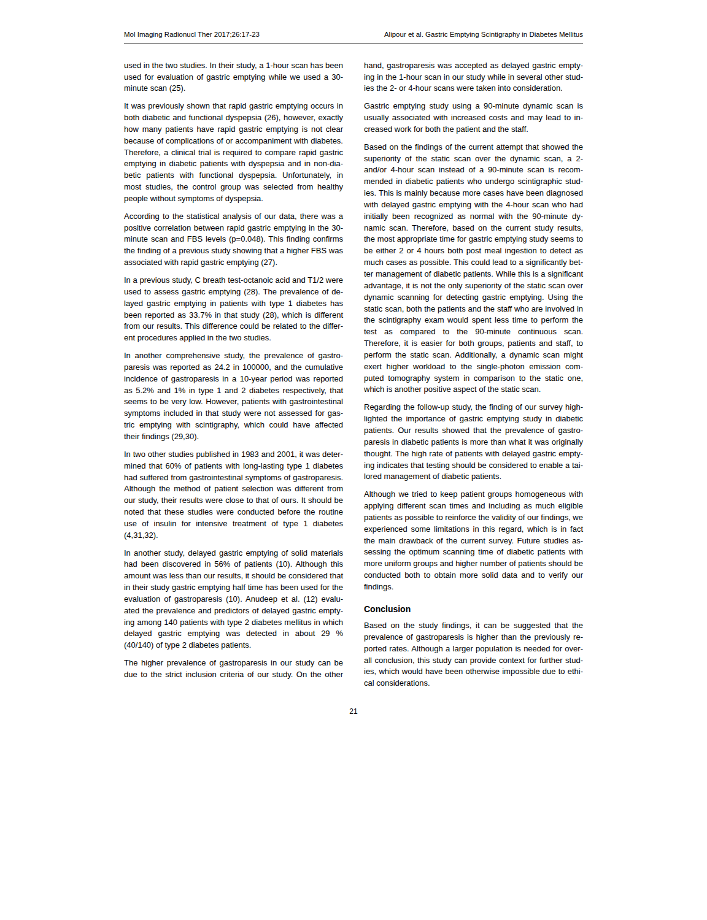Mol Imaging Radionucl Ther 2017;26:17-23 Alipour et al. Gastric Emptying Scintigraphy in Diabetes Mellitus
used in the two studies. In their study, a 1-hour scan has been used for evaluation of gastric emptying while we used a 30-minute scan (25).
It was previously shown that rapid gastric emptying occurs in both diabetic and functional dyspepsia (26), however, exactly how many patients have rapid gastric emptying is not clear because of complications of or accompaniment with diabetes. Therefore, a clinical trial is required to compare rapid gastric emptying in diabetic patients with dyspepsia and in non-diabetic patients with functional dyspepsia. Unfortunately, in most studies, the control group was selected from healthy people without symptoms of dyspepsia.
According to the statistical analysis of our data, there was a positive correlation between rapid gastric emptying in the 30-minute scan and FBS levels (p=0.048). This finding confirms the finding of a previous study showing that a higher FBS was associated with rapid gastric emptying (27).
In a previous study, C breath test-octanoic acid and T1/2 were used to assess gastric emptying (28). The prevalence of delayed gastric emptying in patients with type 1 diabetes has been reported as 33.7% in that study (28), which is different from our results. This difference could be related to the different procedures applied in the two studies.
In another comprehensive study, the prevalence of gastroparesis was reported as 24.2 in 100000, and the cumulative incidence of gastroparesis in a 10-year period was reported as 5.2% and 1% in type 1 and 2 diabetes respectively, that seems to be very low. However, patients with gastrointestinal symptoms included in that study were not assessed for gastric emptying with scintigraphy, which could have affected their findings (29,30).
In two other studies published in 1983 and 2001, it was determined that 60% of patients with long-lasting type 1 diabetes had suffered from gastrointestinal symptoms of gastroparesis. Although the method of patient selection was different from our study, their results were close to that of ours. It should be noted that these studies were conducted before the routine use of insulin for intensive treatment of type 1 diabetes (4,31,32).
In another study, delayed gastric emptying of solid materials had been discovered in 56% of patients (10). Although this amount was less than our results, it should be considered that in their study gastric emptying half time has been used for the evaluation of gastroparesis (10). Anudeep et al. (12) evaluated the prevalence and predictors of delayed gastric emptying among 140 patients with type 2 diabetes mellitus in which delayed gastric emptying was detected in about 29 % (40/140) of type 2 diabetes patients.
The higher prevalence of gastroparesis in our study can be due to the strict inclusion criteria of our study. On the other hand, gastroparesis was accepted as delayed gastric emptying in the 1-hour scan in our study while in several other studies the 2- or 4-hour scans were taken into consideration.
Gastric emptying study using a 90-minute dynamic scan is usually associated with increased costs and may lead to increased work for both the patient and the staff.
Based on the findings of the current attempt that showed the superiority of the static scan over the dynamic scan, a 2- and/or 4-hour scan instead of a 90-minute scan is recommended in diabetic patients who undergo scintigraphic studies. This is mainly because more cases have been diagnosed with delayed gastric emptying with the 4-hour scan who had initially been recognized as normal with the 90-minute dynamic scan. Therefore, based on the current study results, the most appropriate time for gastric emptying study seems to be either 2 or 4 hours both post meal ingestion to detect as much cases as possible. This could lead to a significantly better management of diabetic patients. While this is a significant advantage, it is not the only superiority of the static scan over dynamic scanning for detecting gastric emptying. Using the static scan, both the patients and the staff who are involved in the scintigraphy exam would spent less time to perform the test as compared to the 90-minute continuous scan. Therefore, it is easier for both groups, patients and staff, to perform the static scan. Additionally, a dynamic scan might exert higher workload to the single-photon emission computed tomography system in comparison to the static one, which is another positive aspect of the static scan.
Regarding the follow-up study, the finding of our survey highlighted the importance of gastric emptying study in diabetic patients. Our results showed that the prevalence of gastroparesis in diabetic patients is more than what it was originally thought. The high rate of patients with delayed gastric emptying indicates that testing should be considered to enable a tailored management of diabetic patients.
Although we tried to keep patient groups homogeneous with applying different scan times and including as much eligible patients as possible to reinforce the validity of our findings, we experienced some limitations in this regard, which is in fact the main drawback of the current survey. Future studies assessing the optimum scanning time of diabetic patients with more uniform groups and higher number of patients should be conducted both to obtain more solid data and to verify our findings.
Conclusion
Based on the study findings, it can be suggested that the prevalence of gastroparesis is higher than the previously reported rates. Although a larger population is needed for overall conclusion, this study can provide context for further studies, which would have been otherwise impossible due to ethical considerations.
21